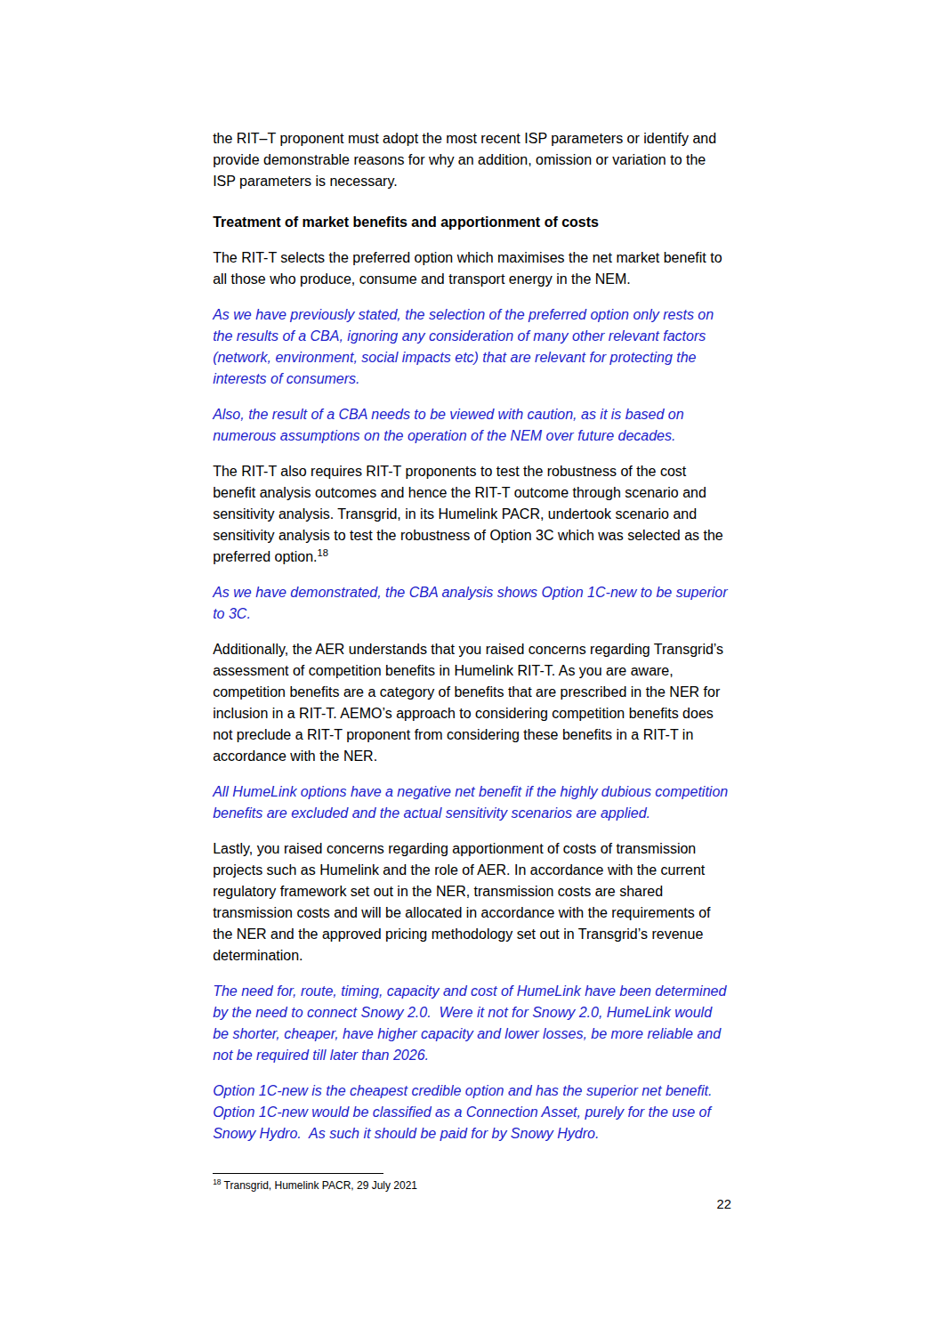the RIT–T proponent must adopt the most recent ISP parameters or identify and provide demonstrable reasons for why an addition, omission or variation to the ISP parameters is necessary.
Treatment of market benefits and apportionment of costs
The RIT-T selects the preferred option which maximises the net market benefit to all those who produce, consume and transport energy in the NEM.
As we have previously stated, the selection of the preferred option only rests on the results of a CBA, ignoring any consideration of many other relevant factors (network, environment, social impacts etc) that are relevant for protecting the interests of consumers.
Also, the result of a CBA needs to be viewed with caution, as it is based on numerous assumptions on the operation of the NEM over future decades.
The RIT-T also requires RIT-T proponents to test the robustness of the cost benefit analysis outcomes and hence the RIT-T outcome through scenario and sensitivity analysis. Transgrid, in its Humelink PACR, undertook scenario and sensitivity analysis to test the robustness of Option 3C which was selected as the preferred option.18
As we have demonstrated, the CBA analysis shows Option 1C-new to be superior to 3C.
Additionally, the AER understands that you raised concerns regarding Transgrid’s assessment of competition benefits in Humelink RIT-T. As you are aware, competition benefits are a category of benefits that are prescribed in the NER for inclusion in a RIT-T. AEMO’s approach to considering competition benefits does not preclude a RIT-T proponent from considering these benefits in a RIT-T in accordance with the NER.
All HumeLink options have a negative net benefit if the highly dubious competition benefits are excluded and the actual sensitivity scenarios are applied.
Lastly, you raised concerns regarding apportionment of costs of transmission projects such as Humelink and the role of AER. In accordance with the current regulatory framework set out in the NER, transmission costs are shared transmission costs and will be allocated in accordance with the requirements of the NER and the approved pricing methodology set out in Transgrid’s revenue determination.
The need for, route, timing, capacity and cost of HumeLink have been determined by the need to connect Snowy 2.0. Were it not for Snowy 2.0, HumeLink would be shorter, cheaper, have higher capacity and lower losses, be more reliable and not be required till later than 2026.
Option 1C-new is the cheapest credible option and has the superior net benefit. Option 1C-new would be classified as a Connection Asset, purely for the use of Snowy Hydro. As such it should be paid for by Snowy Hydro.
18 Transgrid, Humelink PACR, 29 July 2021
22